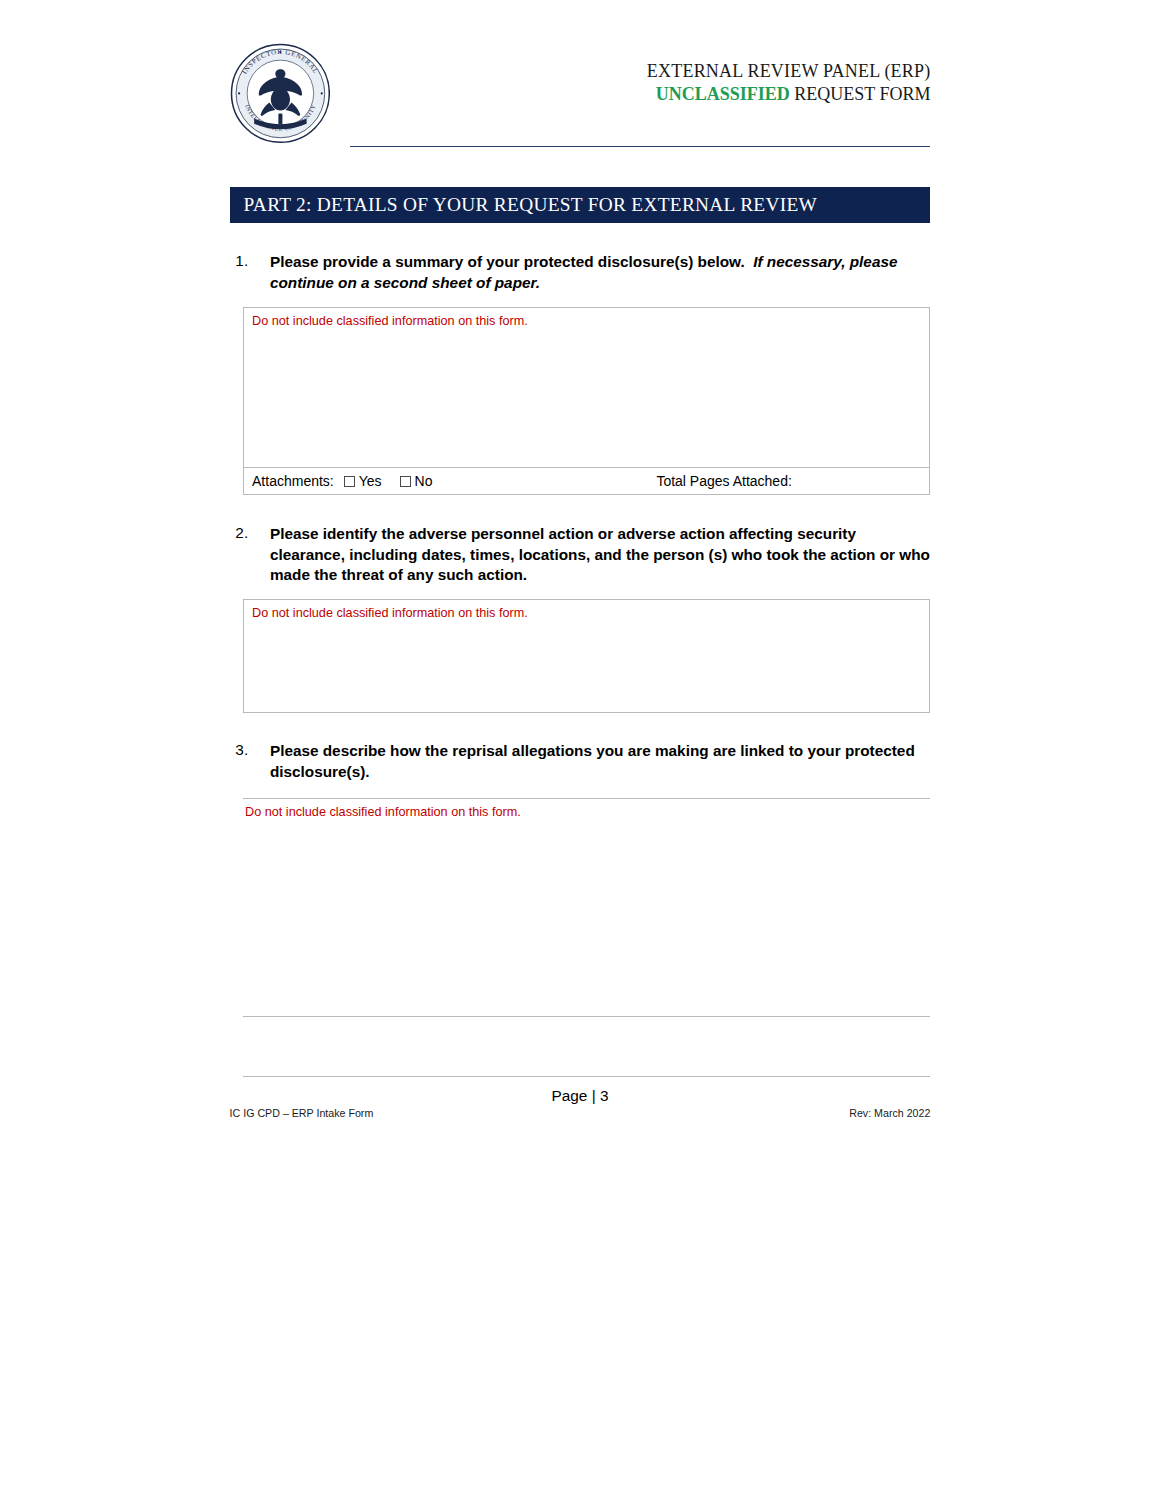INSPECTOR GENERAL INTELLIGENCE COMMUNITY
EXTERNAL REVIEW PANEL (ERP)
UNCLASSIFIED REQUEST FORM
PART 2: DETAILS OF YOUR REQUEST FOR EXTERNAL REVIEW
Please provide a summary of your protected disclosure(s) below. If necessary, please continue on a second sheet of paper.
Do not include classified information on this form.
Attachments: Yes No Total Pages Attached:
Please identify the adverse personnel action or adverse action affecting security clearance, including dates, times, locations, and the person (s) who took the action or who made the threat of any such action.
Do not include classified information on this form.
Please describe how the reprisal allegations you are making are linked to your protected disclosure(s).
Do not include classified information on this form.
Page | 3
IC IG CPD – ERP Intake Form Rev: March 2022